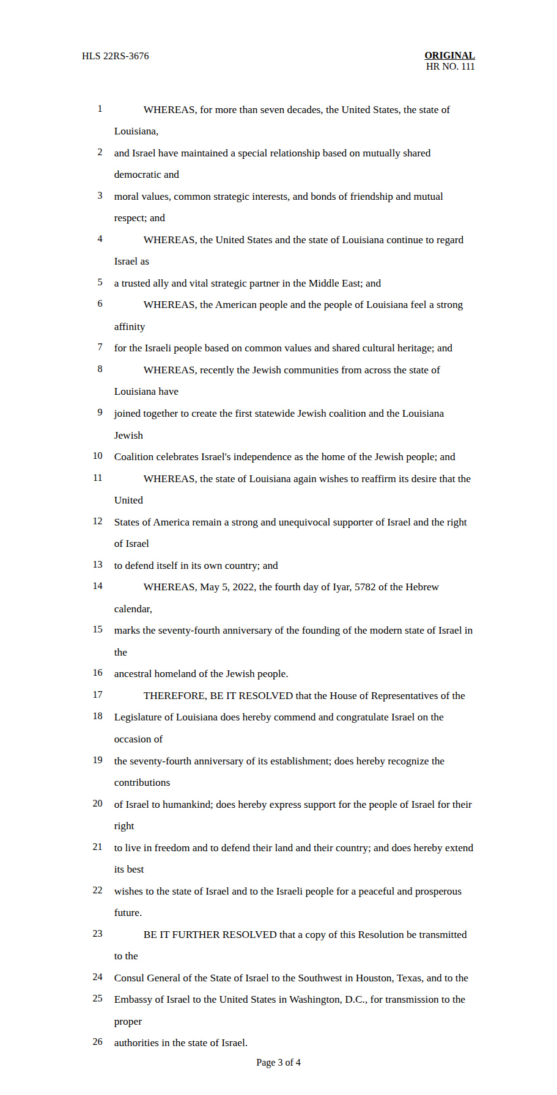HLS 22RS-3676
ORIGINAL HR NO. 111
WHEREAS, for more than seven decades, the United States, the state of Louisiana,
and Israel have maintained a special relationship based on mutually shared democratic and
moral values, common strategic interests, and bonds of friendship and mutual respect; and
WHEREAS, the United States and the state of Louisiana continue to regard Israel as
a trusted ally and vital strategic partner in the Middle East; and
WHEREAS, the American people and the people of Louisiana feel a strong affinity
for the Israeli people based on common values and shared cultural heritage; and
WHEREAS, recently the Jewish communities from across the state of Louisiana have
joined together to create the first statewide Jewish coalition and the Louisiana Jewish
Coalition celebrates Israel's independence as the home of the Jewish people; and
WHEREAS, the state of Louisiana again wishes to reaffirm its desire that the United
States of America remain a strong and unequivocal supporter of Israel and the right of Israel
to defend itself in its own country; and
WHEREAS, May 5, 2022, the fourth day of Iyar, 5782 of the Hebrew calendar,
marks the seventy-fourth anniversary of the founding of the modern state of Israel in the
ancestral homeland of the Jewish people.
THEREFORE, BE IT RESOLVED that the House of Representatives of the
Legislature of Louisiana does hereby commend and congratulate Israel on the occasion of
the seventy-fourth anniversary of its establishment; does hereby recognize the contributions
of Israel to humankind; does hereby express support for the people of Israel for their right
to live in freedom and to defend their land and their country; and does hereby extend its best
wishes to the state of Israel and to the Israeli people for a peaceful and prosperous future.
BE IT FURTHER RESOLVED that a copy of this Resolution be transmitted to the
Consul General of the State of Israel to the Southwest in Houston, Texas, and to the
Embassy of Israel to the United States in Washington, D.C., for transmission to the proper
authorities in the state of Israel.
Page 3 of 4